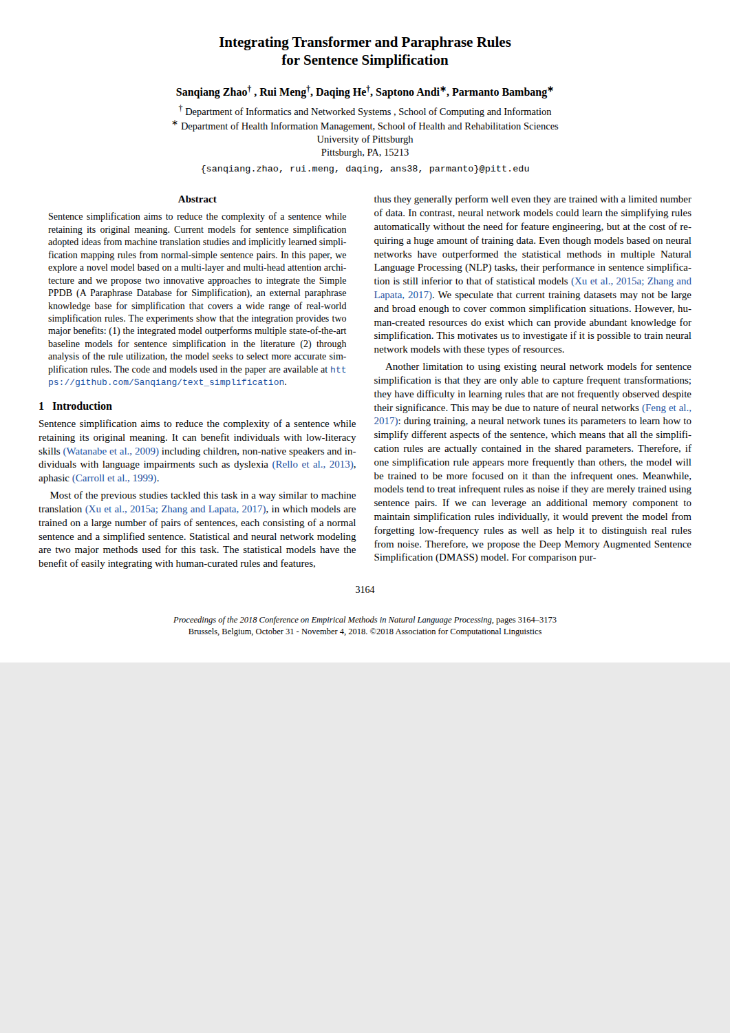Integrating Transformer and Paraphrase Rules
for Sentence Simplification
Sanqiang Zhao† , Rui Meng†, Daqing He†, Saptono Andi∗, Parmanto Bambang∗
† Department of Informatics and Networked Systems , School of Computing and Information
∗ Department of Health Information Management, School of Health and Rehabilitation Sciences
University of Pittsburgh
Pittsburgh, PA, 15213
{sanqiang.zhao, rui.meng, daqing, ans38, parmanto}@pitt.edu
Abstract
Sentence simplification aims to reduce the complexity of a sentence while retaining its original meaning. Current models for sentence simplification adopted ideas from machine translation studies and implicitly learned simplification mapping rules from normal-simple sentence pairs. In this paper, we explore a novel model based on a multi-layer and multi-head attention architecture and we propose two innovative approaches to integrate the Simple PPDB (A Paraphrase Database for Simplification), an external paraphrase knowledge base for simplification that covers a wide range of real-world simplification rules. The experiments show that the integration provides two major benefits: (1) the integrated model outperforms multiple state-of-the-art baseline models for sentence simplification in the literature (2) through analysis of the rule utilization, the model seeks to select more accurate simplification rules. The code and models used in the paper are available at https://github.com/Sanqiang/text_simplification.
1 Introduction
Sentence simplification aims to reduce the complexity of a sentence while retaining its original meaning. It can benefit individuals with low-literacy skills (Watanabe et al., 2009) including children, non-native speakers and individuals with language impairments such as dyslexia (Rello et al., 2013), aphasic (Carroll et al., 1999).
Most of the previous studies tackled this task in a way similar to machine translation (Xu et al., 2015a; Zhang and Lapata, 2017), in which models are trained on a large number of pairs of sentences, each consisting of a normal sentence and a simplified sentence. Statistical and neural network modeling are two major methods used for this task. The statistical models have the benefit of easily integrating with human-curated rules and features,
thus they generally perform well even they are trained with a limited number of data. In contrast, neural network models could learn the simplifying rules automatically without the need for feature engineering, but at the cost of requiring a huge amount of training data. Even though models based on neural networks have outperformed the statistical methods in multiple Natural Language Processing (NLP) tasks, their performance in sentence simplification is still inferior to that of statistical models (Xu et al., 2015a; Zhang and Lapata, 2017). We speculate that current training datasets may not be large and broad enough to cover common simplification situations. However, human-created resources do exist which can provide abundant knowledge for simplification. This motivates us to investigate if it is possible to train neural network models with these types of resources.
Another limitation to using existing neural network models for sentence simplification is that they are only able to capture frequent transformations; they have difficulty in learning rules that are not frequently observed despite their significance. This may be due to nature of neural networks (Feng et al., 2017): during training, a neural network tunes its parameters to learn how to simplify different aspects of the sentence, which means that all the simplification rules are actually contained in the shared parameters. Therefore, if one simplification rule appears more frequently than others, the model will be trained to be more focused on it than the infrequent ones. Meanwhile, models tend to treat infrequent rules as noise if they are merely trained using sentence pairs. If we can leverage an additional memory component to maintain simplification rules individually, it would prevent the model from forgetting low-frequency rules as well as help it to distinguish real rules from noise. Therefore, we propose the Deep Memory Augmented Sentence Simplification (DMASS) model. For comparison pur-
3164
Proceedings of the 2018 Conference on Empirical Methods in Natural Language Processing, pages 3164–3173
Brussels, Belgium, October 31 - November 4, 2018. ©2018 Association for Computational Linguistics